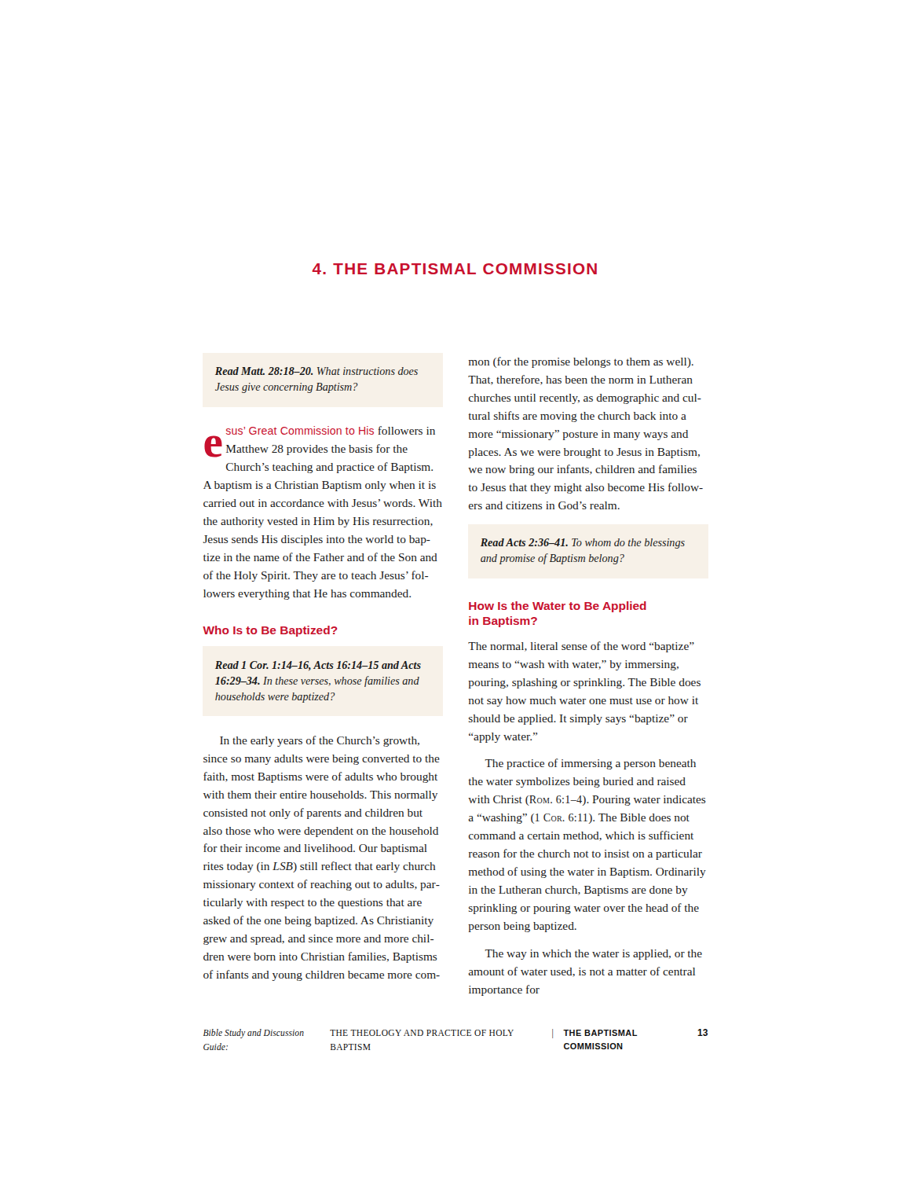4. The Baptismal Commission
Read Matt. 28:18–20. What instructions does Jesus give concerning Baptism?
esus’ Great Commission to His followers in Matthew 28 provides the basis for the Church’s teaching and practice of Baptism. A baptism is a Christian Baptism only when it is carried out in accordance with Jesus’ words. With the authority vested in Him by His resurrection, Jesus sends His disciples into the world to baptize in the name of the Father and of the Son and of the Holy Spirit. They are to teach Jesus’ followers everything that He has commanded.
Who Is to Be Baptized?
Read 1 Cor. 1:14–16, Acts 16:14–15 and Acts 16:29–34. In these verses, whose families and households were baptized?
In the early years of the Church’s growth, since so many adults were being converted to the faith, most Baptisms were of adults who brought with them their entire households. This normally consisted not only of parents and children but also those who were dependent on the household for their income and livelihood. Our baptismal rites today (in LSB) still reflect that early church missionary context of reaching out to adults, particularly with respect to the questions that are asked of the one being baptized. As Christianity grew and spread, and since more and more children were born into Christian families, Baptisms of infants and young children became more common (for the promise belongs to them as well). That, therefore, has been the norm in Lutheran churches until recently, as demographic and cultural shifts are moving the church back into a more “missionary” posture in many ways and places. As we were brought to Jesus in Baptism, we now bring our infants, children and families to Jesus that they might also become His followers and citizens in God’s realm.
Read Acts 2:36–41. To whom do the blessings and promise of Baptism belong?
How Is the Water to Be Applied
in Baptism?
The normal, literal sense of the word “baptize” means to “wash with water,” by immersing, pouring, splashing or sprinkling. The Bible does not say how much water one must use or how it should be applied. It simply says “baptize” or “apply water.”
The practice of immersing a person beneath the water symbolizes being buried and raised with Christ (Rom. 6:1–4). Pouring water indicates a “washing” (1 Cor. 6:11). The Bible does not command a certain method, which is sufficient reason for the church not to insist on a particular method of using the water in Baptism. Ordinarily in the Lutheran church, Baptisms are done by sprinkling or pouring water over the head of the person being baptized.
The way in which the water is applied, or the amount of water used, is not a matter of central importance for
Bible Study and Discussion Guide: The Theology and Practice of Holy Baptism | The Baptismal Commission 13